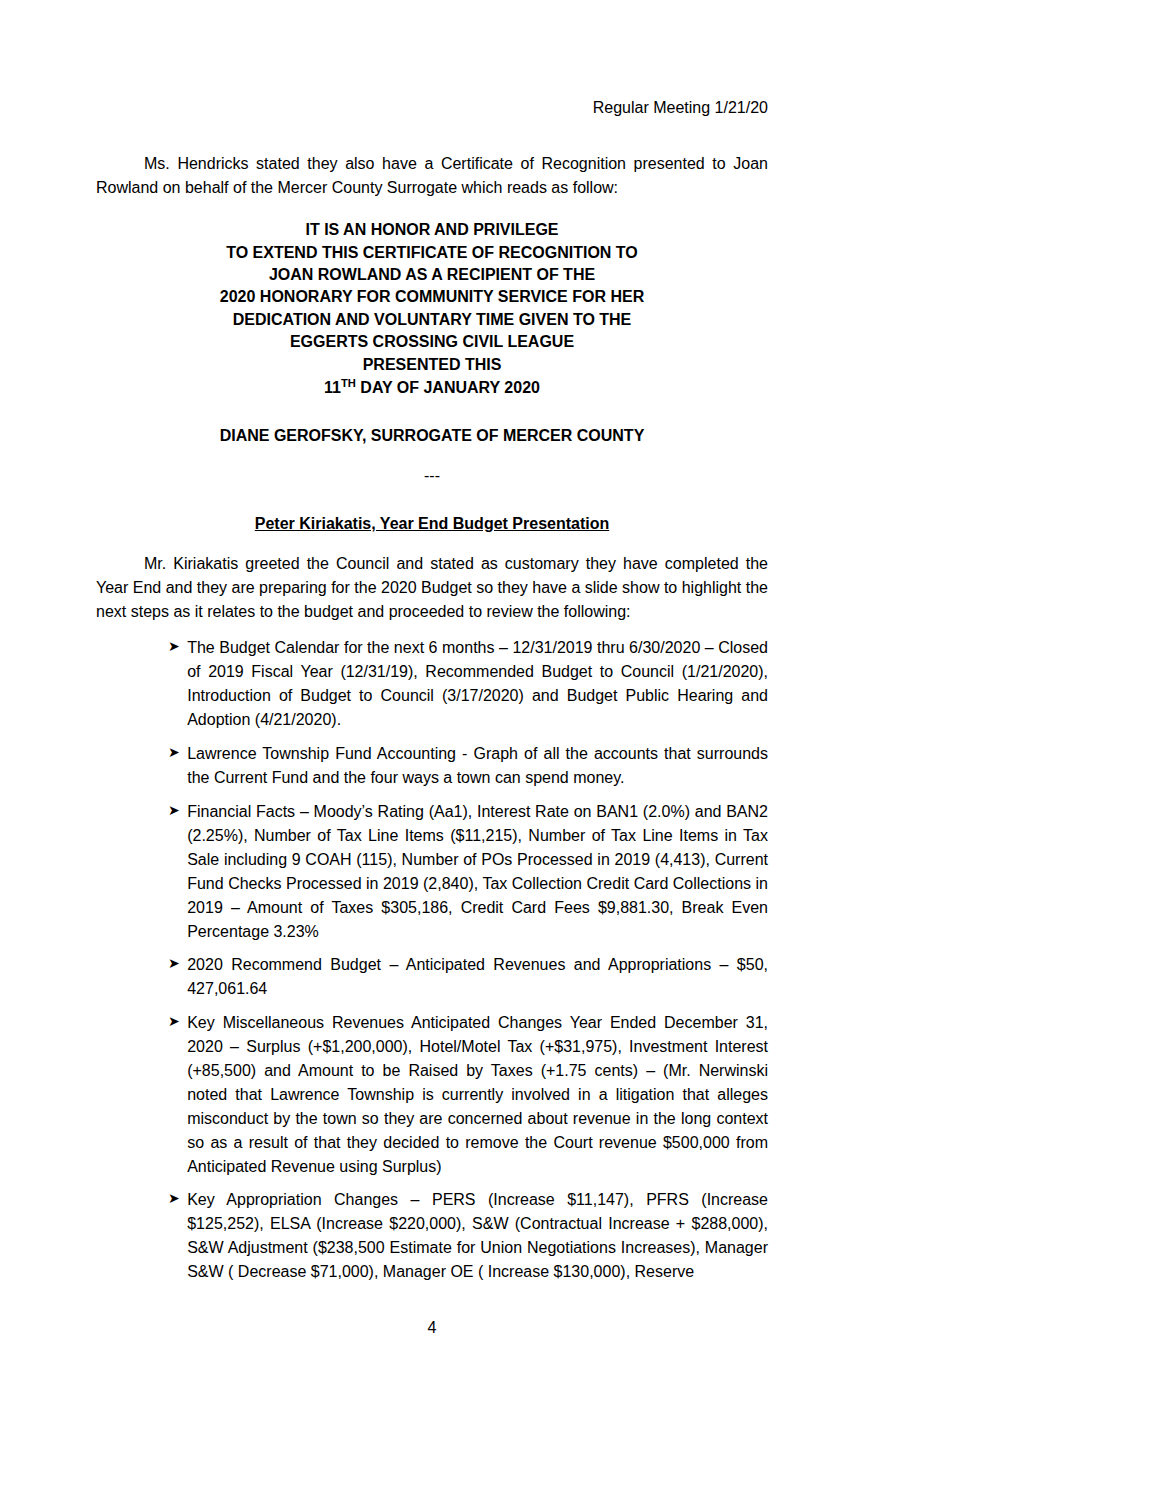Regular Meeting 1/21/20
Ms. Hendricks stated they also have a Certificate of Recognition presented to Joan Rowland on behalf of the Mercer County Surrogate which reads as follow:
IT IS AN HONOR AND PRIVILEGE
TO EXTEND THIS CERTIFICATE OF RECOGNITION TO
JOAN ROWLAND AS A RECIPIENT OF THE
2020 HONORARY FOR COMMUNITY SERVICE FOR HER
DEDICATION AND VOLUNTARY TIME GIVEN TO THE
EGGERTS CROSSING CIVIL LEAGUE
PRESENTED THIS
11TH DAY OF JANUARY 2020
DIANE GEROFSKY, SURROGATE OF MERCER COUNTY
---
Peter Kiriakatis, Year End Budget Presentation
Mr. Kiriakatis greeted the Council and stated as customary they have completed the Year End and they are preparing for the 2020 Budget so they have a slide show to highlight the next steps as it relates to the budget and proceeded to review the following:
The Budget Calendar for the next 6 months – 12/31/2019 thru 6/30/2020 – Closed of 2019 Fiscal Year (12/31/19), Recommended Budget to Council (1/21/2020), Introduction of Budget to Council (3/17/2020) and Budget Public Hearing and Adoption (4/21/2020).
Lawrence Township Fund Accounting - Graph of all the accounts that surrounds the Current Fund and the four ways a town can spend money.
Financial Facts – Moody’s Rating (Aa1), Interest Rate on BAN1 (2.0%) and BAN2 (2.25%), Number of Tax Line Items ($11,215), Number of Tax Line Items in Tax Sale including 9 COAH (115), Number of POs Processed in 2019 (4,413), Current Fund Checks Processed in 2019 (2,840), Tax Collection Credit Card Collections in 2019 – Amount of Taxes $305,186, Credit Card Fees $9,881.30, Break Even Percentage 3.23%
2020 Recommend Budget – Anticipated Revenues and Appropriations – $50, 427,061.64
Key Miscellaneous Revenues Anticipated Changes Year Ended December 31, 2020 – Surplus (+$1,200,000), Hotel/Motel Tax (+$31,975), Investment Interest (+85,500) and Amount to be Raised by Taxes (+1.75 cents) – (Mr. Nerwinski noted that Lawrence Township is currently involved in a litigation that alleges misconduct by the town so they are concerned about revenue in the long context so as a result of that they decided to remove the Court revenue $500,000 from Anticipated Revenue using Surplus)
Key Appropriation Changes – PERS (Increase $11,147), PFRS (Increase $125,252), ELSA (Increase $220,000), S&W (Contractual Increase + $288,000), S&W Adjustment ($238,500 Estimate for Union Negotiations Increases), Manager S&W ( Decrease $71,000), Manager OE ( Increase $130,000), Reserve
4